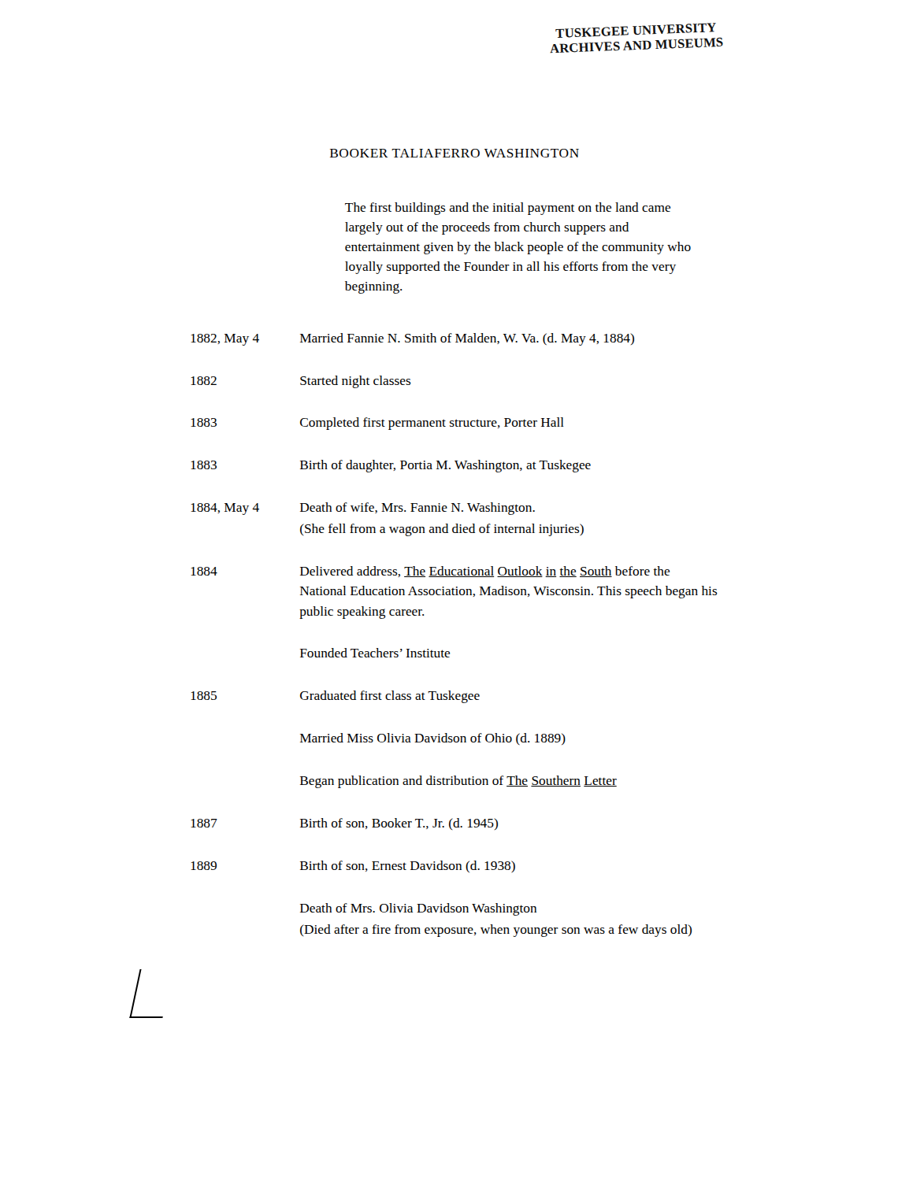TUSKEGEE UNIVERSITY
ARCHIVES AND MUSEUMS
BOOKER TALIAFERRO WASHINGTON
The first buildings and the initial payment on the land came largely out of the proceeds from church suppers and entertainment given by the black people of the community who loyally supported the Founder in all his efforts from the very beginning.
| 1882, May 4 | Married Fannie N. Smith of Malden, W. Va. (d. May 4, 1884) |
| 1882 | Started night classes |
| 1883 | Completed first permanent structure, Porter Hall |
| 1883 | Birth of daughter, Portia M. Washington, at Tuskegee |
| 1884, May 4 | Death of wife, Mrs. Fannie N. Washington. (She fell from a wagon and died of internal injuries) |
| 1884 | Delivered address, The Educational Outlook in the South before the National Education Association, Madison, Wisconsin. This speech began his public speaking career. Founded Teachers’ Institute |
| 1885 | Graduated first class at Tuskegee Married Miss Olivia Davidson of Ohio (d. 1889) Began publication and distribution of The Southern Letter |
| 1887 | Birth of son, Booker T., Jr. (d. 1945) |
| 1889 | Birth of son, Ernest Davidson (d. 1938) Death of Mrs. Olivia Davidson Washington (Died after a fire from exposure, when younger son was a few days old) |